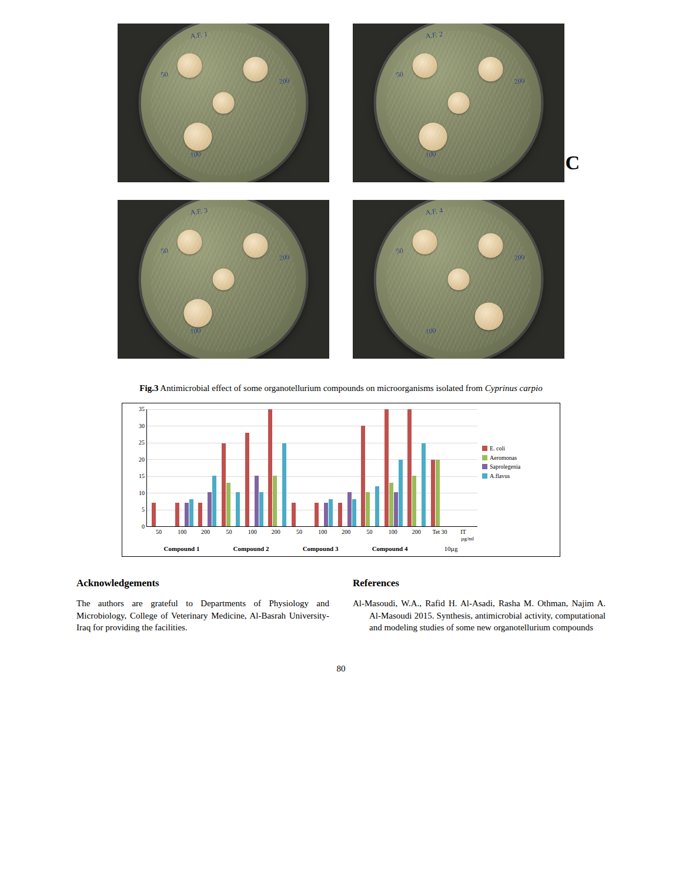A.F. 1 50 200 100
A.F. 2 50 200 100
C
A.F. 3 50 200 100
A.F. 4 50 200 100
Fig.3 Antimicrobial effect of some organotellurium compounds on microorganisms isolated from Cyprinus carpio
35 30 25 20 15 10 5 0
50100200 50100200 50100200 50100200 Tet 30 IT
µg/ml
Compound 1 Compound 2 Compound 3 Compound 4 10µg
E. coli
Aeromonas
Saprolegenia
A.flavus
Acknowledgements
The authors are grateful to Departments of Physiology and Microbiology, College of Veterinary Medicine, Al-Basrah University-Iraq for providing the facilities.
References
Al-Masoudi, W.A., Rafid H. Al-Asadi, Rasha M. Othman, Najim A. Al-Masoudi 2015. Synthesis, antimicrobial activity, computational and modeling studies of some new organotellurium compounds
80